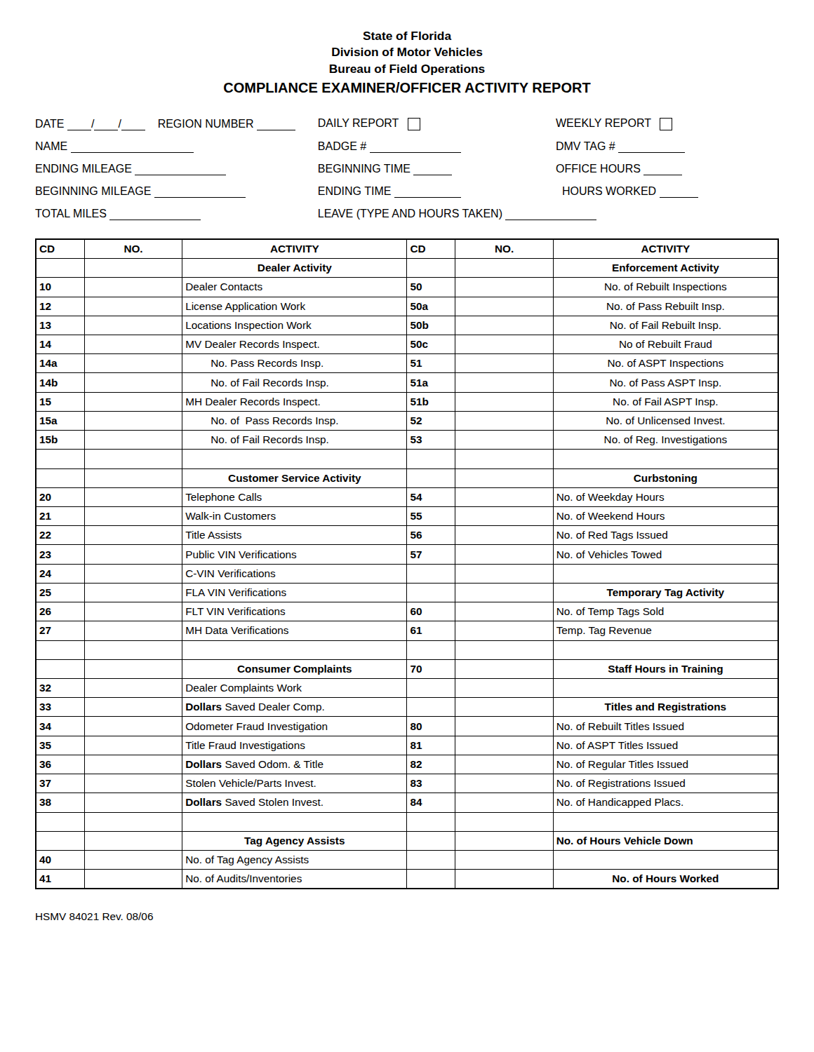State of Florida
Division of Motor Vehicles
Bureau of Field Operations
COMPLIANCE EXAMINER/OFFICER ACTIVITY REPORT
DATE / / REGION NUMBER
DAILY REPORT
WEEKLY REPORT
NAME
BADGE #
DMV TAG #
ENDING MILEAGE
BEGINNING TIME
OFFICE HOURS
BEGINNING MILEAGE
ENDING TIME
HOURS WORKED
TOTAL MILES
LEAVE (TYPE AND HOURS TAKEN)
| CD | NO. | ACTIVITY | CD | NO. | ACTIVITY |
| --- | --- | --- | --- | --- | --- |
| | | Dealer Activity | | | Enforcement Activity |
| 10 | | Dealer Contacts | 50 | | No. of Rebuilt Inspections |
| 12 | | License Application Work | 50a | | No. of Pass Rebuilt Insp. |
| 13 | | Locations Inspection Work | 50b | | No. of Fail Rebuilt Insp. |
| 14 | | MV Dealer Records Inspect. | 50c | | No of Rebuilt Fraud |
| 14a | | No. Pass Records Insp. | 51 | | No. of ASPT Inspections |
| 14b | | No. of Fail Records Insp. | 51a | | No. of Pass ASPT Insp. |
| 15 | | MH Dealer Records Inspect. | 51b | | No. of Fail ASPT Insp. |
| 15a | | No. of Pass Records Insp. | 52 | | No. of Unlicensed Invest. |
| 15b | | No. of Fail Records Insp. | 53 | | No. of Reg. Investigations |
| | | Customer Service Activity | | | Curbstoning |
| 20 | | Telephone Calls | 54 | | No. of Weekday Hours |
| 21 | | Walk-in Customers | 55 | | No. of Weekend Hours |
| 22 | | Title Assists | 56 | | No. of Red Tags Issued |
| 23 | | Public VIN Verifications | 57 | | No. of Vehicles Towed |
| 24 | | C-VIN Verifications | | | |
| 25 | | FLA VIN Verifications | | | Temporary Tag Activity |
| 26 | | FLT VIN Verifications | 60 | | No. of Temp Tags Sold |
| 27 | | MH Data Verifications | 61 | | Temp. Tag Revenue |
| | | Consumer Complaints | 70 | | Staff Hours in Training |
| 32 | | Dealer Complaints Work | | | |
| 33 | | Dollars Saved Dealer Comp. | | | Titles and Registrations |
| 34 | | Odometer Fraud Investigation | 80 | | No. of Rebuilt Titles Issued |
| 35 | | Title Fraud Investigations | 81 | | No. of ASPT Titles Issued |
| 36 | | Dollars Saved Odom. & Title | 82 | | No. of Regular Titles Issued |
| 37 | | Stolen Vehicle/Parts Invest. | 83 | | No. of Registrations Issued |
| 38 | | Dollars Saved Stolen Invest. | 84 | | No. of Handicapped Placs. |
| | | Tag Agency Assists | | | No. of Hours Vehicle Down |
| 40 | | No. of Tag Agency Assists | | | |
| 41 | | No. of Audits/Inventories | | | No. of Hours Worked |
HSMV 84021 Rev. 08/06